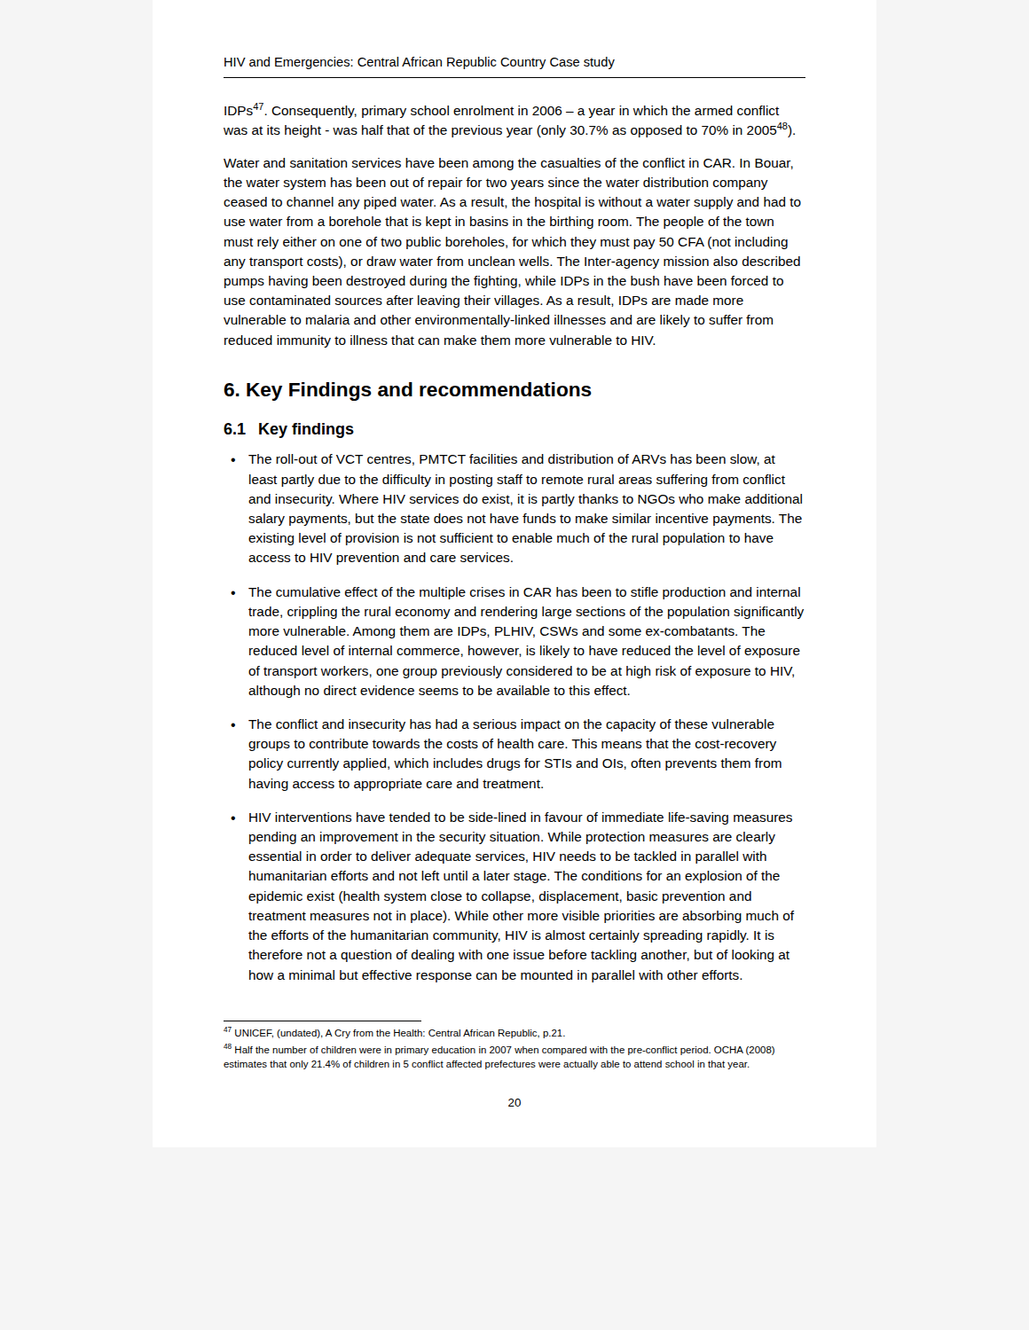HIV and Emergencies: Central African Republic Country Case study
IDPs47. Consequently, primary school enrolment in 2006 – a year in which the armed conflict was at its height - was half that of the previous year (only 30.7% as opposed to 70% in 200548).
Water and sanitation services have been among the casualties of the conflict in CAR. In Bouar, the water system has been out of repair for two years since the water distribution company ceased to channel any piped water. As a result, the hospital is without a water supply and had to use water from a borehole that is kept in basins in the birthing room. The people of the town must rely either on one of two public boreholes, for which they must pay 50 CFA (not including any transport costs), or draw water from unclean wells. The Inter-agency mission also described pumps having been destroyed during the fighting, while IDPs in the bush have been forced to use contaminated sources after leaving their villages. As a result, IDPs are made more vulnerable to malaria and other environmentally-linked illnesses and are likely to suffer from reduced immunity to illness that can make them more vulnerable to HIV.
6. Key Findings and recommendations
6.1 Key findings
The roll-out of VCT centres, PMTCT facilities and distribution of ARVs has been slow, at least partly due to the difficulty in posting staff to remote rural areas suffering from conflict and insecurity. Where HIV services do exist, it is partly thanks to NGOs who make additional salary payments, but the state does not have funds to make similar incentive payments. The existing level of provision is not sufficient to enable much of the rural population to have access to HIV prevention and care services.
The cumulative effect of the multiple crises in CAR has been to stifle production and internal trade, crippling the rural economy and rendering large sections of the population significantly more vulnerable. Among them are IDPs, PLHIV, CSWs and some ex-combatants. The reduced level of internal commerce, however, is likely to have reduced the level of exposure of transport workers, one group previously considered to be at high risk of exposure to HIV, although no direct evidence seems to be available to this effect.
The conflict and insecurity has had a serious impact on the capacity of these vulnerable groups to contribute towards the costs of health care. This means that the cost-recovery policy currently applied, which includes drugs for STIs and OIs, often prevents them from having access to appropriate care and treatment.
HIV interventions have tended to be side-lined in favour of immediate life-saving measures pending an improvement in the security situation. While protection measures are clearly essential in order to deliver adequate services, HIV needs to be tackled in parallel with humanitarian efforts and not left until a later stage. The conditions for an explosion of the epidemic exist (health system close to collapse, displacement, basic prevention and treatment measures not in place). While other more visible priorities are absorbing much of the efforts of the humanitarian community, HIV is almost certainly spreading rapidly. It is therefore not a question of dealing with one issue before tackling another, but of looking at how a minimal but effective response can be mounted in parallel with other efforts.
47 UNICEF, (undated), A Cry from the Health: Central African Republic, p.21.
48 Half the number of children were in primary education in 2007 when compared with the pre-conflict period. OCHA (2008) estimates that only 21.4% of children in 5 conflict affected prefectures were actually able to attend school in that year.
20